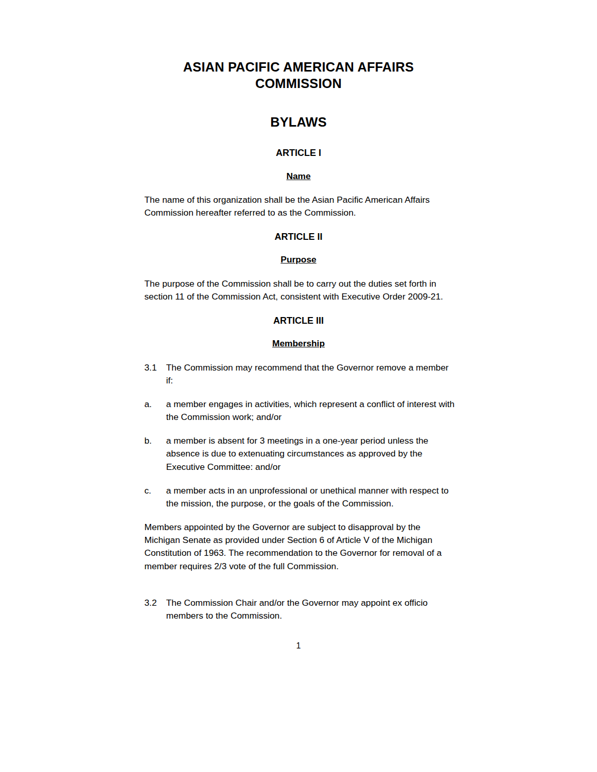ASIAN PACIFIC AMERICAN AFFAIRS
COMMISSION
BYLAWS
ARTICLE I
Name
The name of this organization shall be the Asian Pacific American Affairs Commission hereafter referred to as the Commission.
ARTICLE II
Purpose
The purpose of the Commission shall be to carry out the duties set forth in section 11 of the Commission Act, consistent with Executive Order 2009-21.
ARTICLE III
Membership
3.1
The Commission may recommend that the Governor remove a member if:
a.
a member engages in activities, which represent a conflict of interest with the Commission work; and/or
b.
a member is absent for 3 meetings in a one-year period unless the absence is due to extenuating circumstances as approved by the Executive Committee: and/or
c.
a member acts in an unprofessional or unethical manner with respect to the mission, the purpose, or the goals of the Commission.
Members appointed by the Governor are subject to disapproval by the Michigan Senate as provided under Section 6 of Article V of the Michigan Constitution of 1963. The recommendation to the Governor for removal of a member requires 2/3 vote of the full Commission.
3.2
The Commission Chair and/or the Governor may appoint ex officio members to the Commission.
1